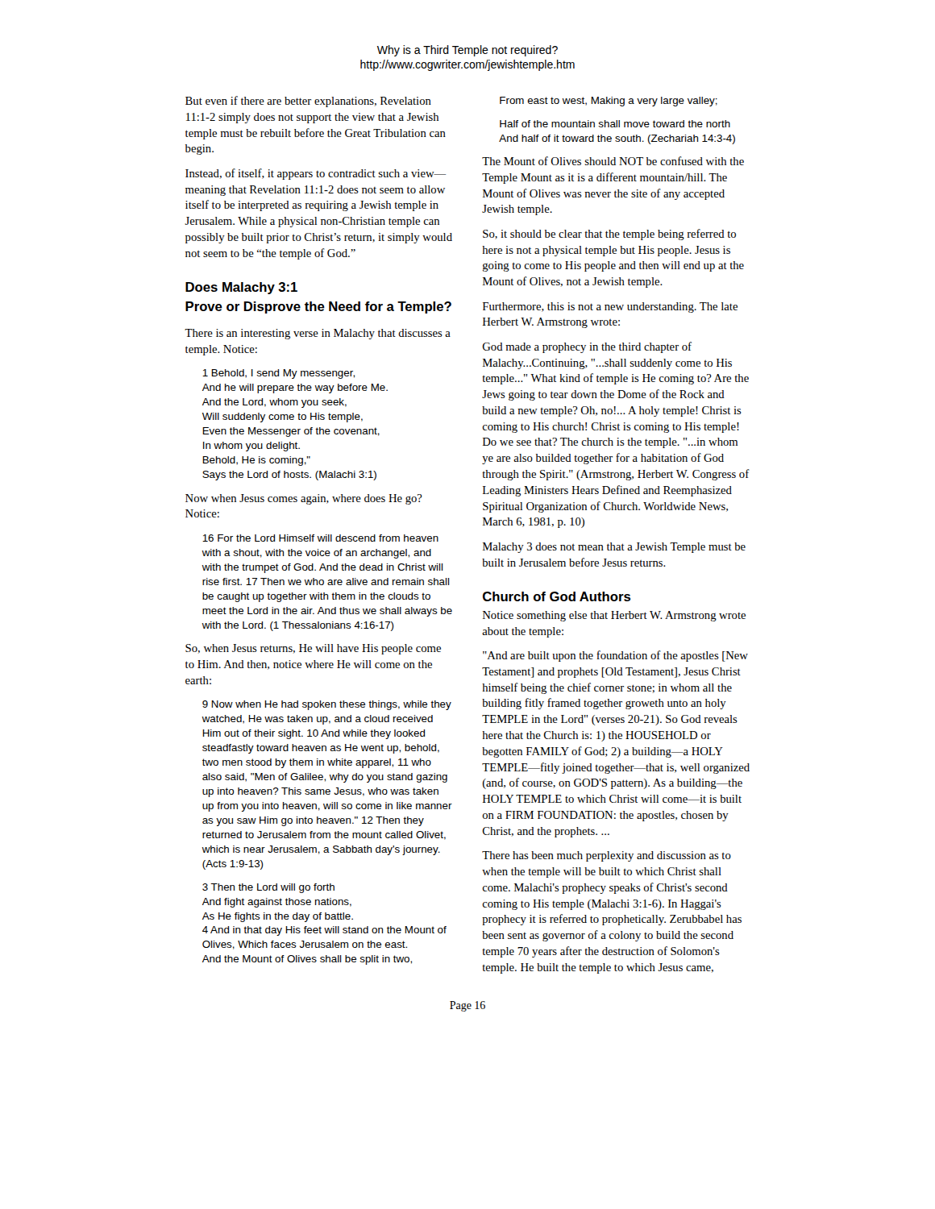Why is a Third Temple not required? http://www.cogwriter.com/jewishtemple.htm
But even if there are better explanations, Revelation 11:1-2 simply does not support the view that a Jewish temple must be rebuilt before the Great Tribulation can begin.
Instead, of itself, it appears to contradict such a view—meaning that Revelation 11:1-2 does not seem to allow itself to be interpreted as requiring a Jewish temple in Jerusalem. While a physical non-Christian temple can possibly be built prior to Christ’s return, it simply would not seem to be “the temple of God.”
Does Malachy 3:1
Prove or Disprove the Need for a Temple?
There is an interesting verse in Malachy that discusses a temple. Notice:
1 Behold, I send My messenger,
And he will prepare the way before Me.
And the Lord, whom you seek,
Will suddenly come to His temple,
Even the Messenger of the covenant,
In whom you delight.
Behold, He is coming,"
Says the Lord of hosts. (Malachi 3:1)
Now when Jesus comes again, where does He go? Notice:
16 For the Lord Himself will descend from heaven with a shout, with the voice of an archangel, and with the trumpet of God. And the dead in Christ will rise first. 17 Then we who are alive and remain shall be caught up together with them in the clouds to meet the Lord in the air. And thus we shall always be with the Lord. (1 Thessalonians 4:16-17)
So, when Jesus returns, He will have His people come to Him. And then, notice where He will come on the earth:
9 Now when He had spoken these things, while they watched, He was taken up, and a cloud received Him out of their sight. 10 And while they looked steadfastly toward heaven as He went up, behold, two men stood by them in white apparel, 11 who also said, "Men of Galilee, why do you stand gazing up into heaven? This same Jesus, who was taken up from you into heaven, will so come in like manner as you saw Him go into heaven." 12 Then they returned to Jerusalem from the mount called Olivet, which is near Jerusalem, a Sabbath day's journey. (Acts 1:9-13)
3 Then the Lord will go forth
And fight against those nations,
As He fights in the day of battle.
4 And in that day His feet will stand on the Mount of Olives, Which faces Jerusalem on the east.
And the Mount of Olives shall be split in two,
From east to west, Making a very large valley;
Half of the mountain shall move toward the north
And half of it toward the south. (Zechariah 14:3-4)
The Mount of Olives should NOT be confused with the Temple Mount as it is a different mountain/hill. The Mount of Olives was never the site of any accepted Jewish temple.
So, it should be clear that the temple being referred to here is not a physical temple but His people. Jesus is going to come to His people and then will end up at the Mount of Olives, not a Jewish temple.
Furthermore, this is not a new understanding. The late Herbert W. Armstrong wrote:
God made a prophecy in the third chapter of Malachy...Continuing, "...shall suddenly come to His temple..." What kind of temple is He coming to? Are the Jews going to tear down the Dome of the Rock and build a new temple? Oh, no!... A holy temple! Christ is coming to His church! Christ is coming to His temple! Do we see that? The church is the temple. "...in whom ye are also builded together for a habitation of God through the Spirit." (Armstrong, Herbert W. Congress of Leading Ministers Hears Defined and Reemphasized Spiritual Organization of Church. Worldwide News, March 6, 1981, p. 10)
Malachy 3 does not mean that a Jewish Temple must be built in Jerusalem before Jesus returns.
Church of God Authors
Notice something else that Herbert W. Armstrong wrote about the temple:
"And are built upon the foundation of the apostles [New Testament] and prophets [Old Testament], Jesus Christ himself being the chief corner stone; in whom all the building fitly framed together groweth unto an holy TEMPLE in the Lord" (verses 20-21). So God reveals here that the Church is: 1) the HOUSEHOLD or begotten FAMILY of God; 2) a building—a HOLY TEMPLE—fitly joined together—that is, well organized (and, of course, on GOD'S pattern). As a building—the HOLY TEMPLE to which Christ will come—it is built on a FIRM FOUNDATION: the apostles, chosen by Christ, and the prophets. ...
There has been much perplexity and discussion as to when the temple will be built to which Christ shall come. Malachi's prophecy speaks of Christ's second coming to His temple (Malachi 3:1-6). In Haggai's prophecy it is referred to prophetically. Zerubbabel has been sent as governor of a colony to build the second temple 70 years after the destruction of Solomon's temple. He built the temple to which Jesus came,
Page 16